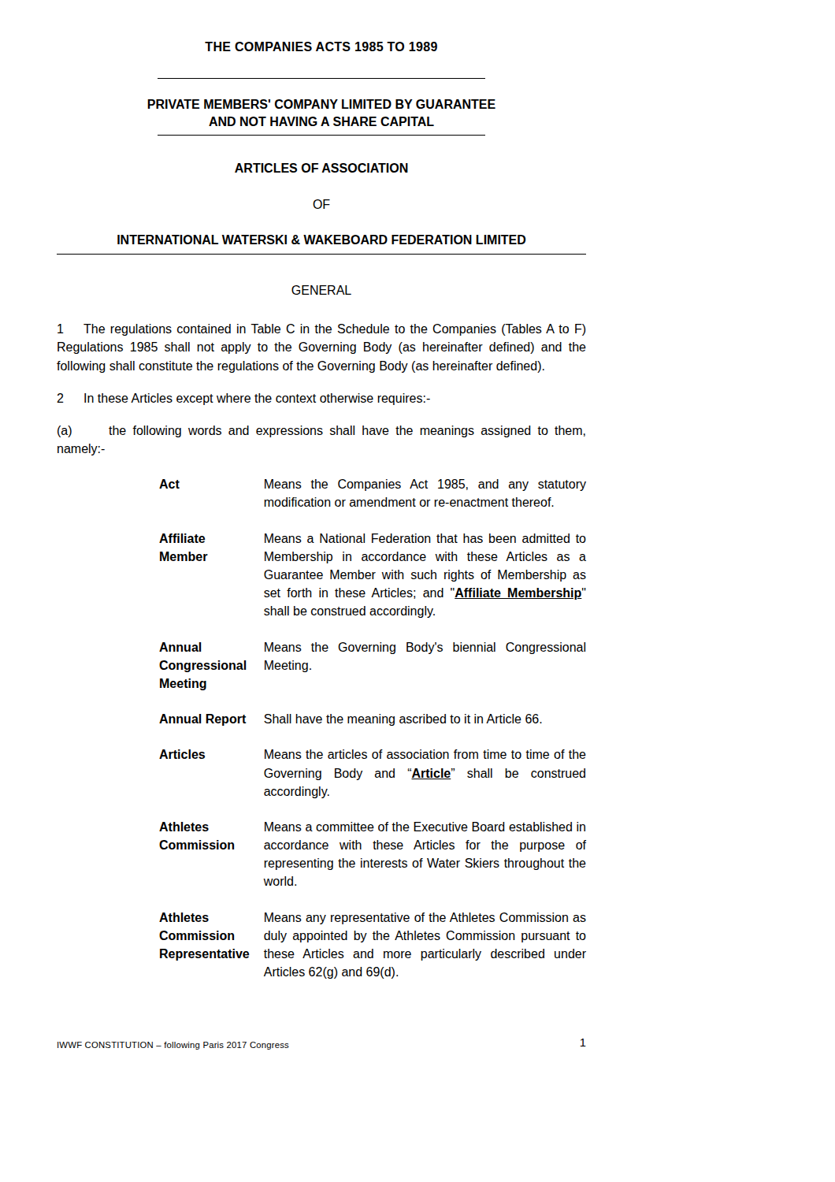THE COMPANIES ACTS 1985 TO 1989
PRIVATE MEMBERS' COMPANY LIMITED BY GUARANTEE
AND NOT HAVING A SHARE CAPITAL
ARTICLES OF ASSOCIATION
OF
INTERNATIONAL WATERSKI & WAKEBOARD FEDERATION LIMITED
GENERAL
1 The regulations contained in Table C in the Schedule to the Companies (Tables A to F) Regulations 1985 shall not apply to the Governing Body (as hereinafter defined) and the following shall constitute the regulations of the Governing Body (as hereinafter defined).
2 In these Articles except where the context otherwise requires:-
(a) the following words and expressions shall have the meanings assigned to them, namely:-
| Act | Means the Companies Act 1985, and any statutory modification or amendment or re-enactment thereof. |
| Affiliate Member | Means a National Federation that has been admitted to Membership in accordance with these Articles as a Guarantee Member with such rights of Membership as set forth in these Articles; and " Affiliate Membership " shall be construed accordingly. |
| Annual Congressional Meeting | Means the Governing Body's biennial Congressional Meeting. |
| Annual Report | Shall have the meaning ascribed to it in Article 66. |
| Articles | Means the articles of association from time to time of the Governing Body and “ Article ” shall be construed accordingly. |
| Athletes Commission | Means a committee of the Executive Board established in accordance with these Articles for the purpose of representing the interests of Water Skiers throughout the world. |
| Athletes Commission Representative | Means any representative of the Athletes Commission as duly appointed by the Athletes Commission pursuant to these Articles and more particularly described under Articles 62(g) and 69(d). |
IWWF CONSTITUTION – following Paris 2017 Congress
1